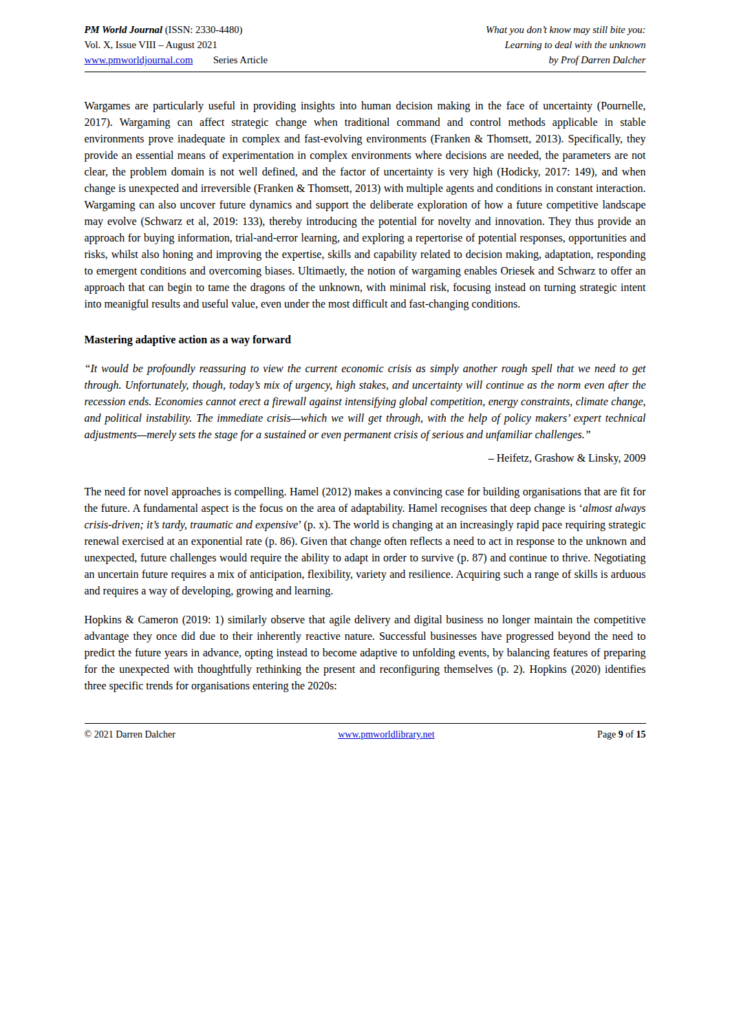PM World Journal (ISSN: 2330-4480)
Vol. X, Issue VIII – August 2021
www.pmworldjournal.com Series Article
What you don’t know may still bite you:
Learning to deal with the unknown
by Prof Darren Dalcher
Wargames are particularly useful in providing insights into human decision making in the face of uncertainty (Pournelle, 2017). Wargaming can affect strategic change when traditional command and control methods applicable in stable environments prove inadequate in complex and fast-evolving environments (Franken & Thomsett, 2013). Specifically, they provide an essential means of experimentation in complex environments where decisions are needed, the parameters are not clear, the problem domain is not well defined, and the factor of uncertainty is very high (Hodicky, 2017: 149), and when change is unexpected and irreversible (Franken & Thomsett, 2013) with multiple agents and conditions in constant interaction. Wargaming can also uncover future dynamics and support the deliberate exploration of how a future competitive landscape may evolve (Schwarz et al, 2019: 133), thereby introducing the potential for novelty and innovation. They thus provide an approach for buying information, trial-and-error learning, and exploring a repertorise of potential responses, opportunities and risks, whilst also honing and improving the expertise, skills and capability related to decision making, adaptation, responding to emergent conditions and overcoming biases. Ultimaetly, the notion of wargaming enables Oriesek and Schwarz to offer an approach that can begin to tame the dragons of the unknown, with minimal risk, focusing instead on turning strategic intent into meanigful results and useful value, even under the most difficult and fast-changing conditions.
Mastering adaptive action as a way forward
“It would be profoundly reassuring to view the current economic crisis as simply another rough spell that we need to get through. Unfortunately, though, today’s mix of urgency, high stakes, and uncertainty will continue as the norm even after the recession ends. Economies cannot erect a firewall against intensifying global competition, energy constraints, climate change, and political instability. The immediate crisis—which we will get through, with the help of policy makers’ expert technical adjustments—merely sets the stage for a sustained or even permanent crisis of serious and unfamiliar challenges.”
– Heifetz, Grashow & Linsky, 2009
The need for novel approaches is compelling. Hamel (2012) makes a convincing case for building organisations that are fit for the future. A fundamental aspect is the focus on the area of adaptability. Hamel recognises that deep change is ‘almost always crisis-driven; it’s tardy, traumatic and expensive’ (p. x). The world is changing at an increasingly rapid pace requiring strategic renewal exercised at an exponential rate (p. 86). Given that change often reflects a need to act in response to the unknown and unexpected, future challenges would require the ability to adapt in order to survive (p. 87) and continue to thrive. Negotiating an uncertain future requires a mix of anticipation, flexibility, variety and resilience. Acquiring such a range of skills is arduous and requires a way of developing, growing and learning.
Hopkins & Cameron (2019: 1) similarly observe that agile delivery and digital business no longer maintain the competitive advantage they once did due to their inherently reactive nature. Successful businesses have progressed beyond the need to predict the future years in advance, opting instead to become adaptive to unfolding events, by balancing features of preparing for the unexpected with thoughtfully rethinking the present and reconfiguring themselves (p. 2). Hopkins (2020) identifies three specific trends for organisations entering the 2020s:
© 2021 Darren Dalcher
www.pmworldlibrary.net
Page 9 of 15